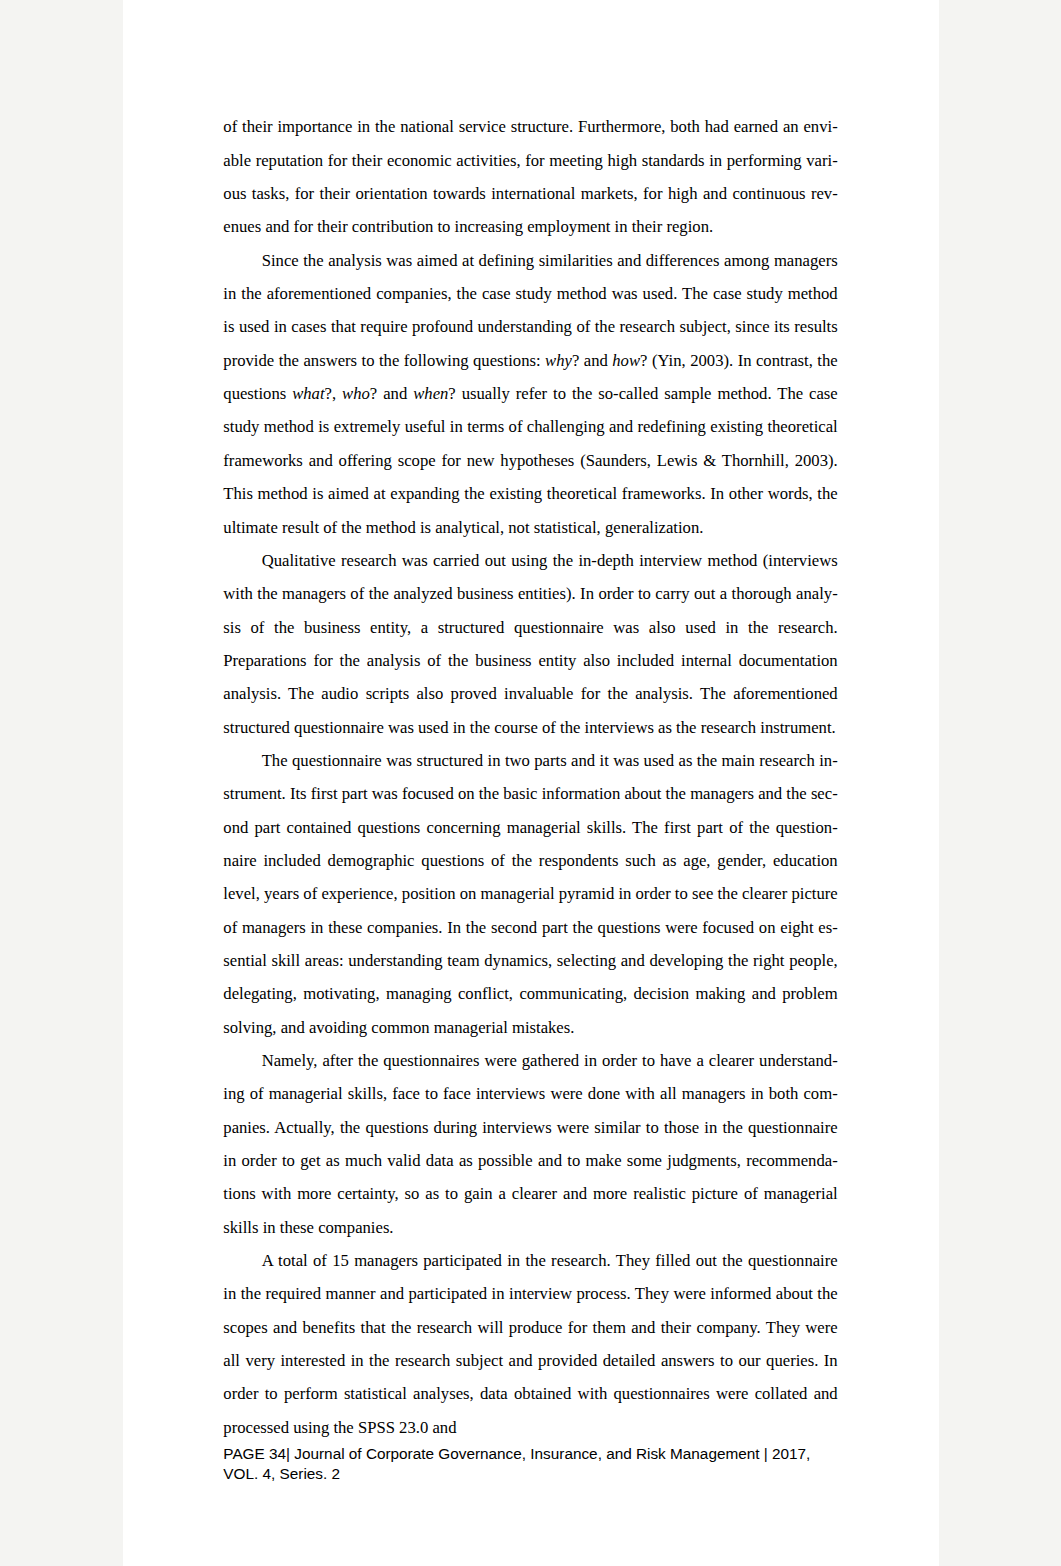of their importance in the national service structure. Furthermore, both had earned an enviable reputation for their economic activities, for meeting high standards in performing various tasks, for their orientation towards international markets, for high and continuous revenues and for their contribution to increasing employment in their region.
Since the analysis was aimed at defining similarities and differences among managers in the aforementioned companies, the case study method was used. The case study method is used in cases that require profound understanding of the research subject, since its results provide the answers to the following questions: why? and how? (Yin, 2003). In contrast, the questions what?, who? and when? usually refer to the so-called sample method. The case study method is extremely useful in terms of challenging and redefining existing theoretical frameworks and offering scope for new hypotheses (Saunders, Lewis & Thornhill, 2003). This method is aimed at expanding the existing theoretical frameworks. In other words, the ultimate result of the method is analytical, not statistical, generalization.
Qualitative research was carried out using the in-depth interview method (interviews with the managers of the analyzed business entities). In order to carry out a thorough analysis of the business entity, a structured questionnaire was also used in the research. Preparations for the analysis of the business entity also included internal documentation analysis. The audio scripts also proved invaluable for the analysis. The aforementioned structured questionnaire was used in the course of the interviews as the research instrument.
The questionnaire was structured in two parts and it was used as the main research instrument. Its first part was focused on the basic information about the managers and the second part contained questions concerning managerial skills. The first part of the questionnaire included demographic questions of the respondents such as age, gender, education level, years of experience, position on managerial pyramid in order to see the clearer picture of managers in these companies. In the second part the questions were focused on eight essential skill areas: understanding team dynamics, selecting and developing the right people, delegating, motivating, managing conflict, communicating, decision making and problem solving, and avoiding common managerial mistakes.
Namely, after the questionnaires were gathered in order to have a clearer understanding of managerial skills, face to face interviews were done with all managers in both companies. Actually, the questions during interviews were similar to those in the questionnaire in order to get as much valid data as possible and to make some judgments, recommendations with more certainty, so as to gain a clearer and more realistic picture of managerial skills in these companies.
A total of 15 managers participated in the research. They filled out the questionnaire in the required manner and participated in interview process. They were informed about the scopes and benefits that the research will produce for them and their company. They were all very interested in the research subject and provided detailed answers to our queries. In order to perform statistical analyses, data obtained with questionnaires were collated and processed using the SPSS 23.0 and
PAGE 34| Journal of Corporate Governance, Insurance, and Risk Management | 2017, VOL. 4, Series. 2